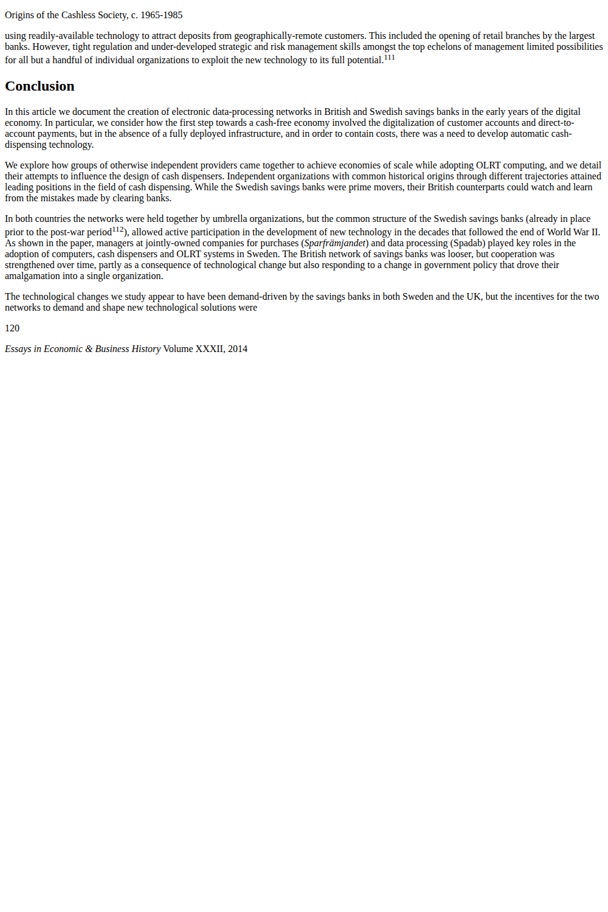Origins of the Cashless Society, c. 1965-1985
using readily-available technology to attract deposits from geographically-remote customers. This included the opening of retail branches by the largest banks. However, tight regulation and under-developed strategic and risk management skills amongst the top echelons of management limited possibilities for all but a handful of individual organizations to exploit the new technology to its full potential.111
Conclusion
In this article we document the creation of electronic data-processing networks in British and Swedish savings banks in the early years of the digital economy. In particular, we consider how the first step towards a cash-free economy involved the digitalization of customer accounts and direct-to-account payments, but in the absence of a fully deployed infrastructure, and in order to contain costs, there was a need to develop automatic cash-dispensing technology.
We explore how groups of otherwise independent providers came together to achieve economies of scale while adopting OLRT computing, and we detail their attempts to influence the design of cash dispensers. Independent organizations with common historical origins through different trajectories attained leading positions in the field of cash dispensing. While the Swedish savings banks were prime movers, their British counterparts could watch and learn from the mistakes made by clearing banks.
In both countries the networks were held together by umbrella organizations, but the common structure of the Swedish savings banks (already in place prior to the post-war period112), allowed active participation in the development of new technology in the decades that followed the end of World War II. As shown in the paper, managers at jointly-owned companies for purchases (Sparfrämjandet) and data processing (Spadab) played key roles in the adoption of computers, cash dispensers and OLRT systems in Sweden. The British network of savings banks was looser, but cooperation was strengthened over time, partly as a consequence of technological change but also responding to a change in government policy that drove their amalgamation into a single organization.
The technological changes we study appear to have been demand-driven by the savings banks in both Sweden and the UK, but the incentives for the two networks to demand and shape new technological solutions were
120
Essays in Economic & Business History Volume XXXII, 2014